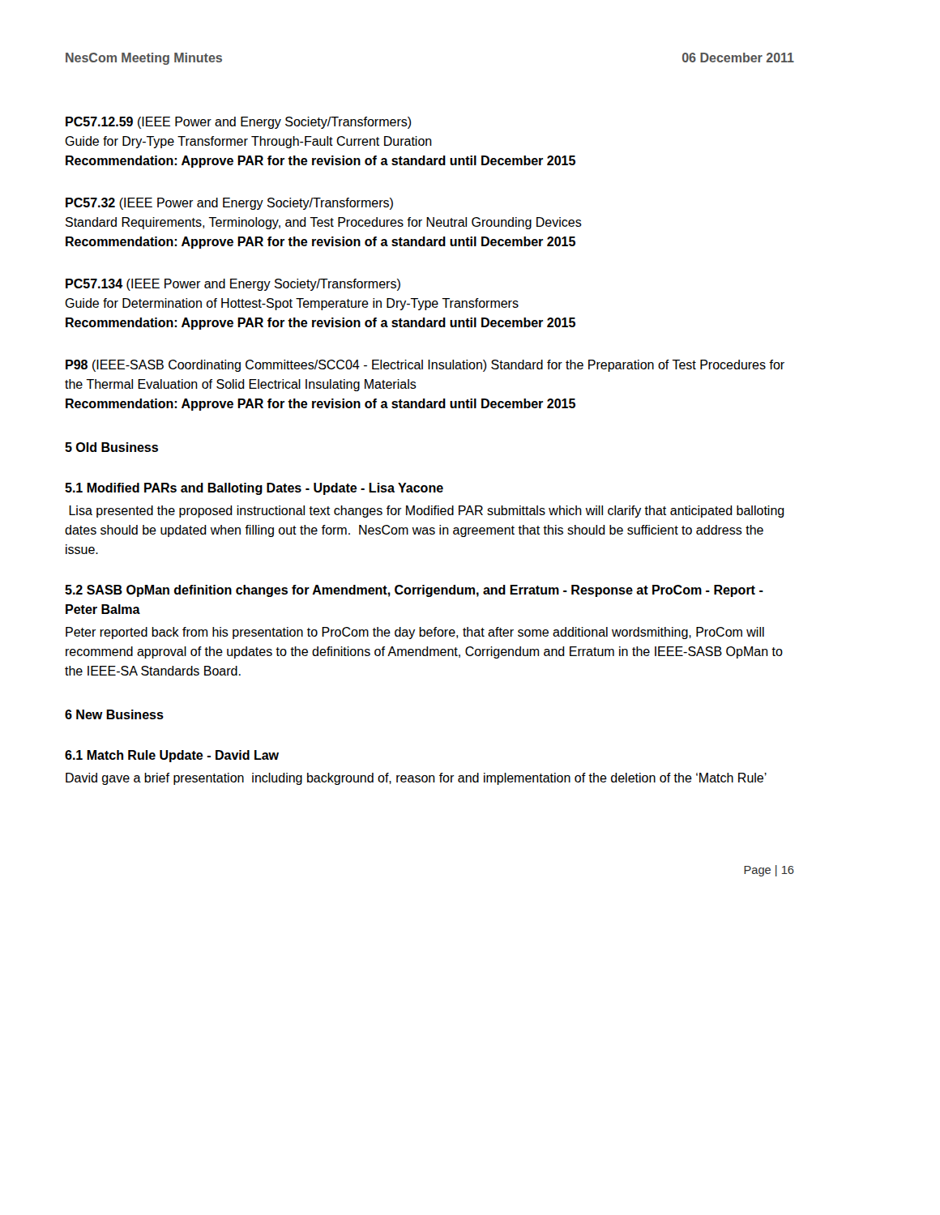NesCom Meeting Minutes 06 December 2011
PC57.12.59 (IEEE Power and Energy Society/Transformers)
Guide for Dry-Type Transformer Through-Fault Current Duration
Recommendation: Approve PAR for the revision of a standard until December 2015
PC57.32 (IEEE Power and Energy Society/Transformers)
Standard Requirements, Terminology, and Test Procedures for Neutral Grounding Devices
Recommendation: Approve PAR for the revision of a standard until December 2015
PC57.134 (IEEE Power and Energy Society/Transformers)
Guide for Determination of Hottest-Spot Temperature in Dry-Type Transformers
Recommendation: Approve PAR for the revision of a standard until December 2015
P98 (IEEE-SASB Coordinating Committees/SCC04 - Electrical Insulation) Standard for the Preparation of Test Procedures for the Thermal Evaluation of Solid Electrical Insulating Materials
Recommendation: Approve PAR for the revision of a standard until December 2015
5 Old Business
5.1 Modified PARs and Balloting Dates - Update - Lisa Yacone
Lisa presented the proposed instructional text changes for Modified PAR submittals which will clarify that anticipated balloting dates should be updated when filling out the form. NesCom was in agreement that this should be sufficient to address the issue.
5.2 SASB OpMan definition changes for Amendment, Corrigendum, and Erratum - Response at ProCom - Report - Peter Balma
Peter reported back from his presentation to ProCom the day before, that after some additional wordsmithing, ProCom will recommend approval of the updates to the definitions of Amendment, Corrigendum and Erratum in the IEEE-SASB OpMan to the IEEE-SA Standards Board.
6 New Business
6.1 Match Rule Update - David Law
David gave a brief presentation including background of, reason for and implementation of the deletion of the ‘Match Rule’
Page | 16